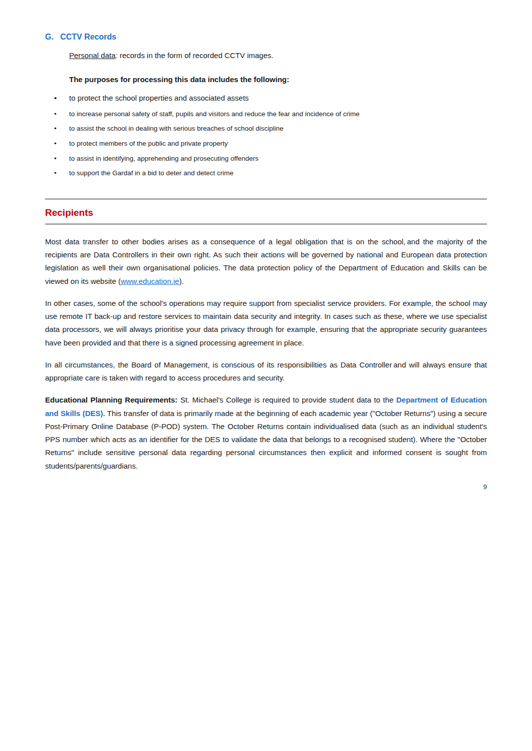G. CCTV Records
Personal data: records in the form of recorded CCTV images.
The purposes for processing this data includes the following:
to protect the school properties and associated assets
to increase personal safety of staff, pupils and visitors and reduce the fear and incidence of crime
to assist the school in dealing with serious breaches of school discipline
to protect members of the public and private property
to assist in identifying, apprehending and prosecuting offenders
to support the Gardaf in a bid to deter and detect crime
Recipients
Most data transfer to other bodies arises as a consequence of a legal obligation that is on the school, and the majority of the recipients are Data Controllers in their own right. As such their actions will be governed by national and European data protection legislation as well their own organisational policies. The data protection policy of the Department of Education and Skills can be viewed on its website (www.education.ie).
In other cases, some of the school's operations may require support from specialist service providers. For example, the school may use remote IT back-up and restore services to maintain data security and integrity. In cases such as these, where we use specialist data processors, we will always prioritise your data privacy through for example, ensuring that the appropriate security guarantees have been provided and that there is a signed processing agreement in place.
In all circumstances, the Board of Management, is conscious of its responsibilities as Data Controller and will always ensure that appropriate care is taken with regard to access procedures and security.
Educational Planning Requirements: St. Michael's College is required to provide student data to the Department of Education and Skills (DES). This transfer of data is primarily made at the beginning of each academic year ("October Returns") using a secure Post-Primary Online Database (P-POD) system. The October Returns contain individualised data (such as an individual student's PPS number which acts as an identifier for the DES to validate the data that belongs to a recognised student). Where the "October Returns" include sensitive personal data regarding personal circumstances then explicit and informed consent is sought from students/parents/guardians.
9